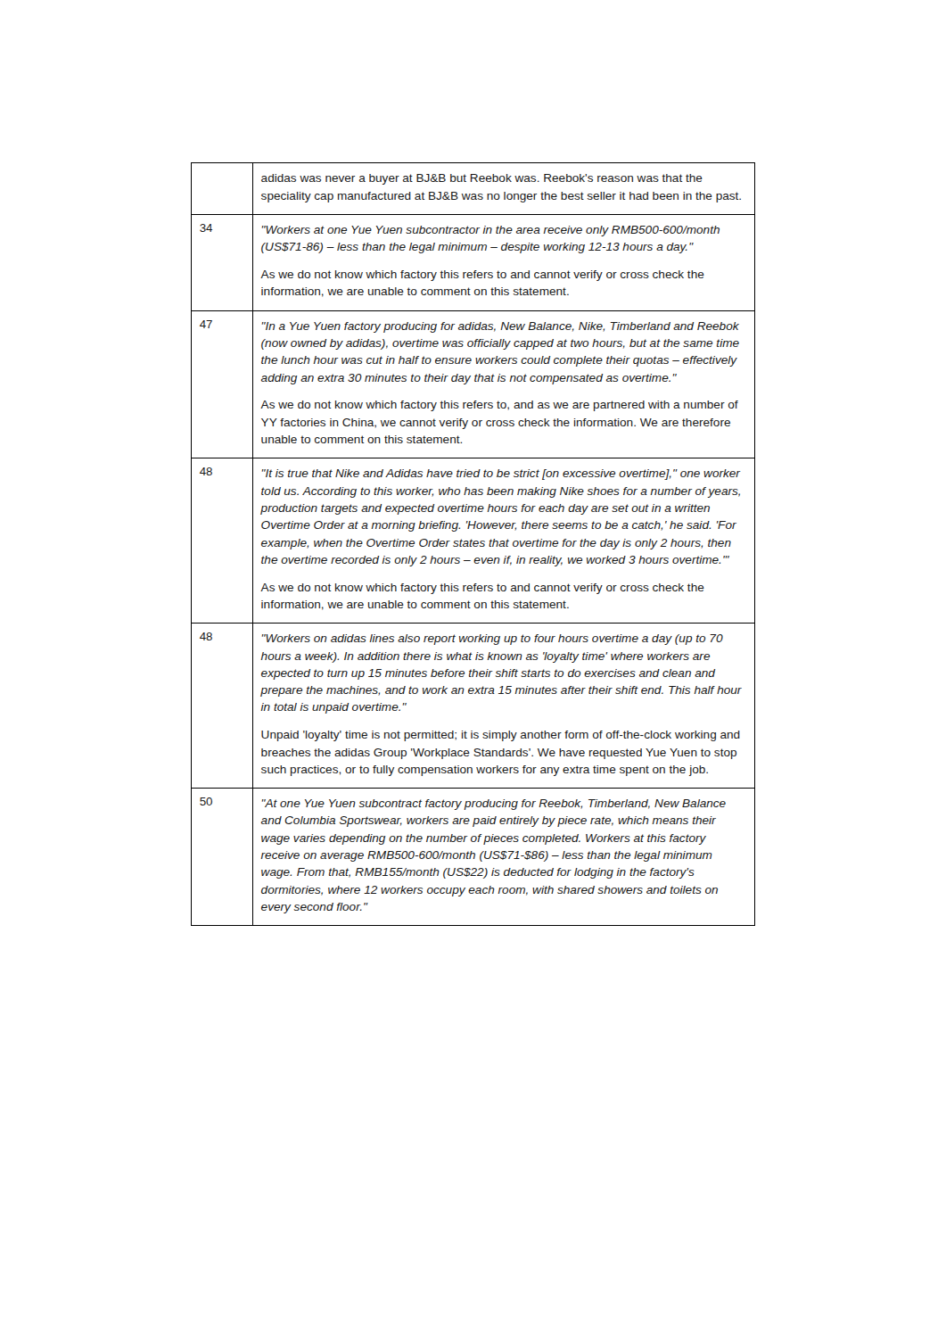| | adidas was never a buyer at BJ&B but Reebok was. Reebok's reason was that the speciality cap manufactured at BJ&B was no longer the best seller it had been in the past. |
| 34 | "Workers at one Yue Yuen subcontractor in the area receive only RMB500-600/month (US$71-86) – less than the legal minimum – despite working 12-13 hours a day." As we do not know which factory this refers to and cannot verify or cross check the information, we are unable to comment on this statement. |
| 47 | "In a Yue Yuen factory producing for adidas, New Balance, Nike, Timberland and Reebok (now owned by adidas), overtime was officially capped at two hours, but at the same time the lunch hour was cut in half to ensure workers could complete their quotas – effectively adding an extra 30 minutes to their day that is not compensated as overtime." As we do not know which factory this refers to, and as we are partnered with a number of YY factories in China, we cannot verify or cross check the information. We are therefore unable to comment on this statement. |
| 48 | "It is true that Nike and Adidas have tried to be strict [on excessive overtime]," one worker told us. According to this worker, who has been making Nike shoes for a number of years, production targets and expected overtime hours for each day are set out in a written Overtime Order at a morning briefing. 'However, there seems to be a catch,' he said. 'For example, when the Overtime Order states that overtime for the day is only 2 hours, then the overtime recorded is only 2 hours – even if, in reality, we worked 3 hours overtime.'" As we do not know which factory this refers to and cannot verify or cross check the information, we are unable to comment on this statement. |
| 48 | "Workers on adidas lines also report working up to four hours overtime a day (up to 70 hours a week). In addition there is what is known as 'loyalty time' where workers are expected to turn up 15 minutes before their shift starts to do exercises and clean and prepare the machines, and to work an extra 15 minutes after their shift end. This half hour in total is unpaid overtime." Unpaid 'loyalty' time is not permitted; it is simply another form of off-the-clock working and breaches the adidas Group 'Workplace Standards'. We have requested Yue Yuen to stop such practices, or to fully compensation workers for any extra time spent on the job. |
| 50 | "At one Yue Yuen subcontract factory producing for Reebok, Timberland, New Balance and Columbia Sportswear, workers are paid entirely by piece rate, which means their wage varies depending on the number of pieces completed. Workers at this factory receive on average RMB500-600/month (US$71-$86) – less than the legal minimum wage. From that, RMB155/month (US$22) is deducted for lodging in the factory's dormitories, where 12 workers occupy each room, with shared showers and toilets on every second floor." |